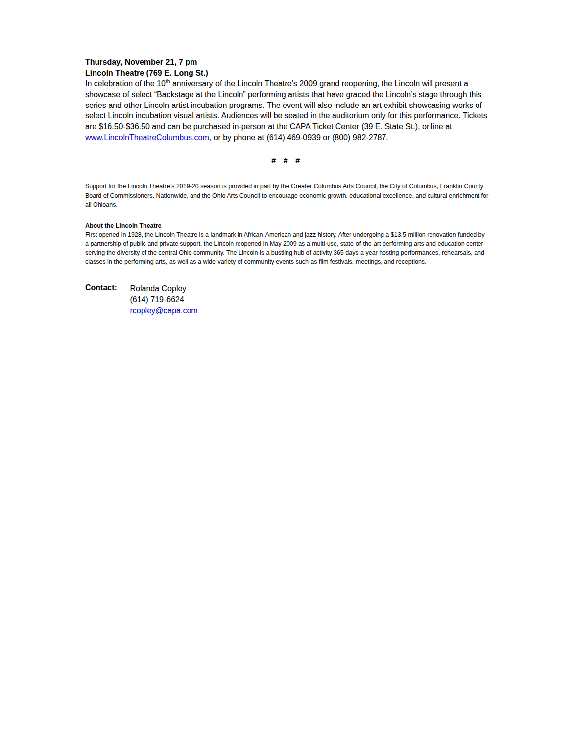Thursday, November 21, 7 pm
Lincoln Theatre (769 E. Long St.)
In celebration of the 10th anniversary of the Lincoln Theatre’s 2009 grand reopening, the Lincoln will present a showcase of select “Backstage at the Lincoln” performing artists that have graced the Lincoln’s stage through this series and other Lincoln artist incubation programs. The event will also include an art exhibit showcasing works of select Lincoln incubation visual artists. Audiences will be seated in the auditorium only for this performance. Tickets are $16.50-$36.50 and can be purchased in-person at the CAPA Ticket Center (39 E. State St.), online at www.LincolnTheatreColumbus.com, or by phone at (614) 469-0939 or (800) 982-2787.
# # #
Support for the Lincoln Theatre’s 2019-20 season is provided in part by the Greater Columbus Arts Council, the City of Columbus, Franklin County Board of Commissioners, Nationwide, and the Ohio Arts Council to encourage economic growth, educational excellence, and cultural enrichment for all Ohioans.
About the Lincoln Theatre
First opened in 1928, the Lincoln Theatre is a landmark in African-American and jazz history. After undergoing a $13.5 million renovation funded by a partnership of public and private support, the Lincoln reopened in May 2009 as a multi-use, state-of-the-art performing arts and education center serving the diversity of the central Ohio community. The Lincoln is a bustling hub of activity 365 days a year hosting performances, rehearsals, and classes in the performing arts, as well as a wide variety of community events such as film festivals, meetings, and receptions.
Contact:
Rolanda Copley
(614) 719-6624
rcopley@capa.com